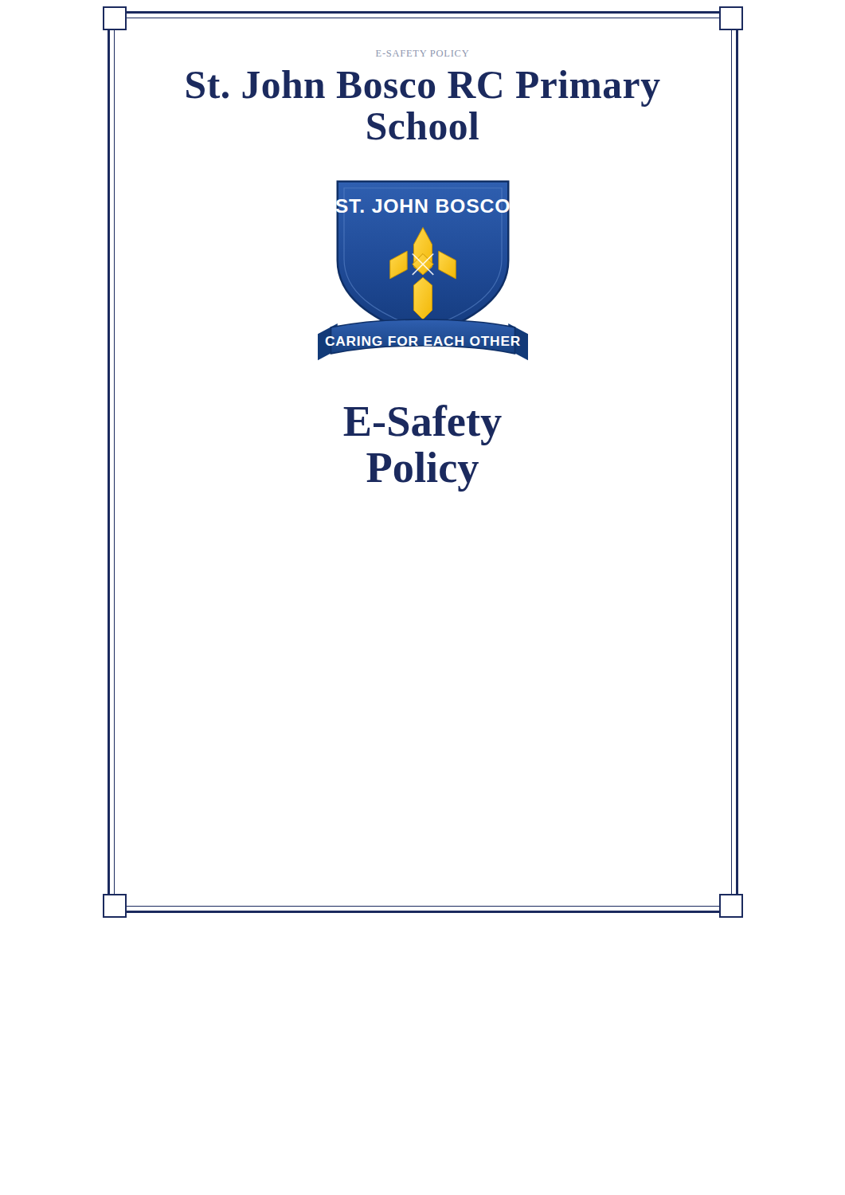E-Safety Policy
St. John Bosco RC Primary School
St. John Bosco school crest A blue shield bearing the words "ST. JOHN BOSCO" above a yellow cross, with a blue ribbon banner below reading "CARING FOR EACH OTHER". ST. JOHN BOSCO CARING FOR EACH OTHER
School crest: Caring for each other
E-Safety Policy